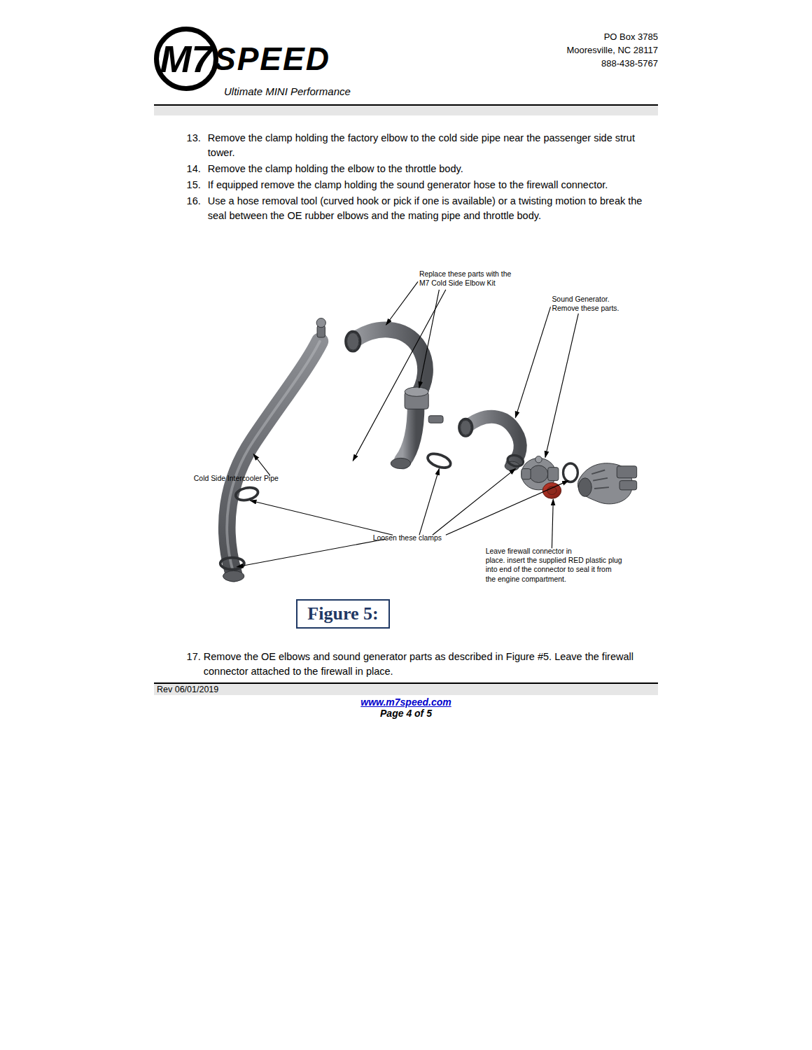M7
SPEED
Ultimate MINI Performance
PO Box 3785
Mooresville, NC 28117
888-438-5767
Remove the clamp holding the factory elbow to the cold side pipe near the passenger side strut tower.
Remove the clamp holding the elbow to the throttle body.
If equipped remove the clamp holding the sound generator hose to the firewall connector.
Use a hose removal tool (curved hook or pick if one is available) or a twisting motion to break the seal between the OE rubber elbows and the mating pipe and throttle body.
Replace these parts with the M7 Cold Side Elbow Kit Sound Generator. Remove these parts. Cold Side Intercooler Pipe Loosen these clamps Leave firewall connector in place. insert the supplied RED plastic plug into end of the connector to seal it from the engine compartment.
Figure 5:
Remove the OE elbows and sound generator parts as described in Figure #5. Leave the firewall connector attached to the firewall in place.
Rev 06/01/2019
www.m7speed.com
Page 4 of 5